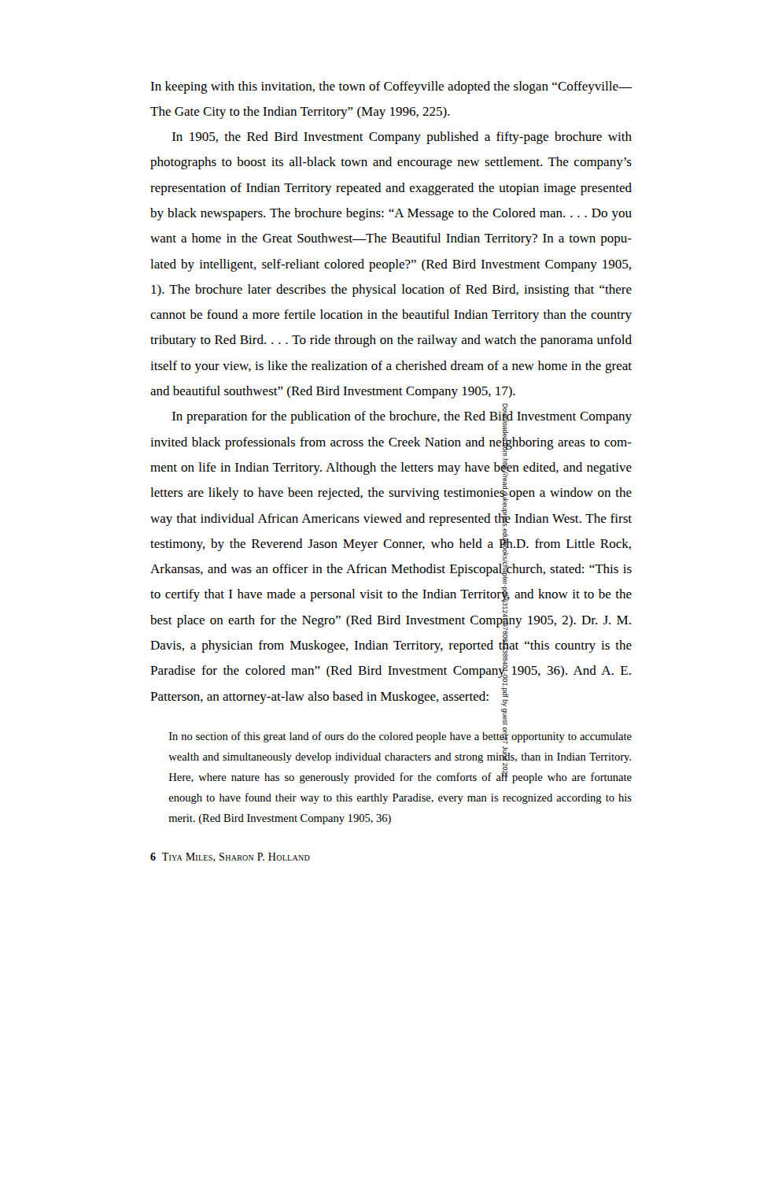Downloaded from http://read.dukeupress.edu/books/chapter-pdf/631241/9780822388401-001.pdf by guest on 27 June 2022
In keeping with this invitation, the town of Coffeyville adopted the slogan “Coffeyville—The Gate City to the Indian Territory” (May 1996, 225).
In 1905, the Red Bird Investment Company published a fifty-page brochure with photographs to boost its all-black town and encourage new settlement. The company’s representation of Indian Territory repeated and exaggerated the utopian image presented by black newspapers. The brochure begins: “A Message to the Colored man. . . . Do you want a home in the Great Southwest—The Beautiful Indian Territory? In a town populated by intelligent, self-reliant colored people?” (Red Bird Investment Company 1905, 1). The brochure later describes the physical location of Red Bird, insisting that “there cannot be found a more fertile location in the beautiful Indian Territory than the country tributary to Red Bird. . . . To ride through on the railway and watch the panorama unfold itself to your view, is like the realization of a cherished dream of a new home in the great and beautiful southwest” (Red Bird Investment Company 1905, 17).
In preparation for the publication of the brochure, the Red Bird Investment Company invited black professionals from across the Creek Nation and neighboring areas to comment on life in Indian Territory. Although the letters may have been edited, and negative letters are likely to have been rejected, the surviving testimonies open a window on the way that individual African Americans viewed and represented the Indian West. The first testimony, by the Reverend Jason Meyer Conner, who held a Ph.D. from Little Rock, Arkansas, and was an officer in the African Methodist Episcopal church, stated: “This is to certify that I have made a personal visit to the Indian Territory, and know it to be the best place on earth for the Negro” (Red Bird Investment Company 1905, 2). Dr. J. M. Davis, a physician from Muskogee, Indian Territory, reported that “this country is the Paradise for the colored man” (Red Bird Investment Company 1905, 36). And A. E. Patterson, an attorney-at-law also based in Muskogee, asserted:
In no section of this great land of ours do the colored people have a better opportunity to accumulate wealth and simultaneously develop individual characters and strong minds, than in Indian Territory. Here, where nature has so generously provided for the comforts of all people who are fortunate enough to have found their way to this earthly Paradise, every man is recognized according to his merit. (Red Bird Investment Company 1905, 36)
6 Tiya Miles, Sharon P. Holland